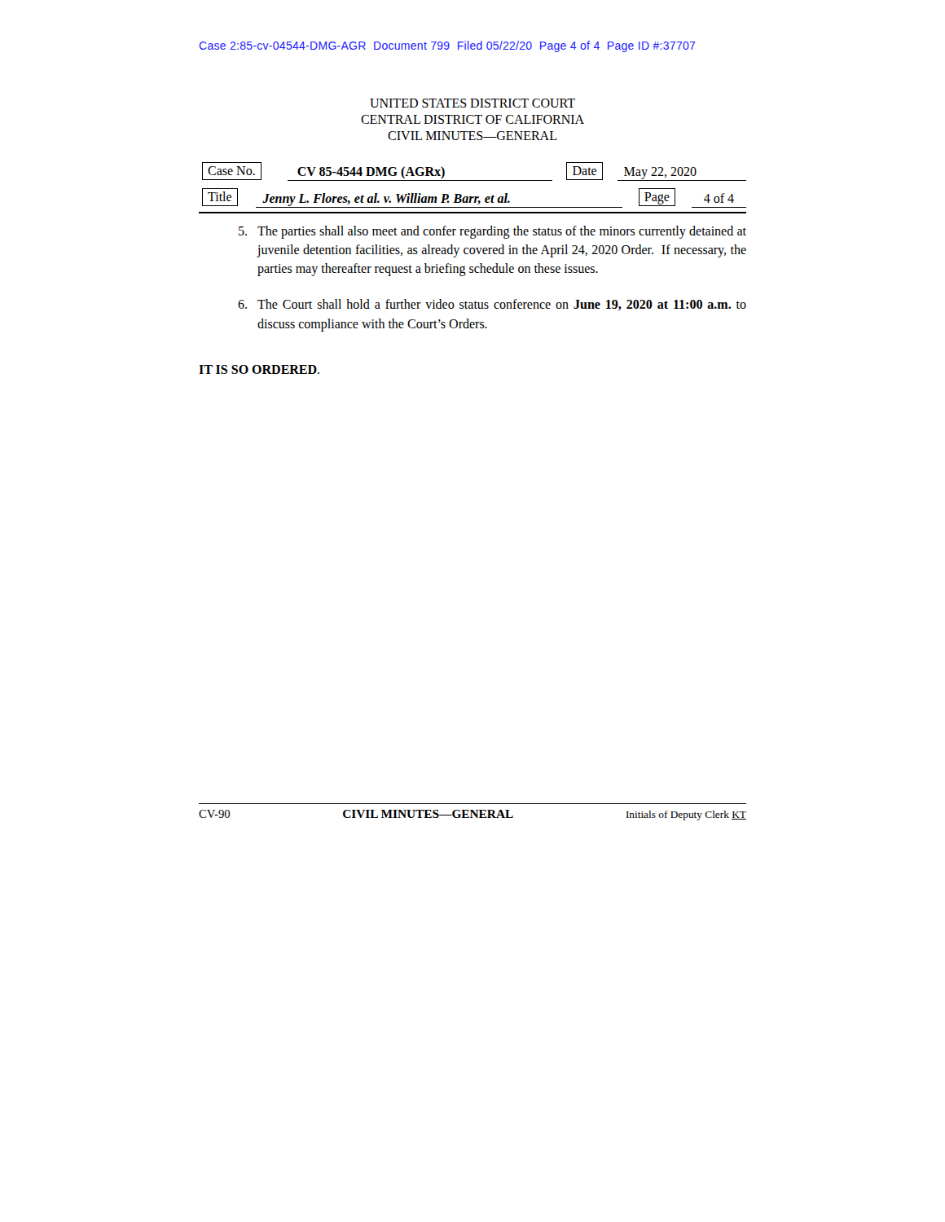Case 2:85-cv-04544-DMG-AGR Document 799 Filed 05/22/20 Page 4 of 4 Page ID #:37707
UNITED STATES DISTRICT COURT
CENTRAL DISTRICT OF CALIFORNIA
CIVIL MINUTES—GENERAL
| Case No. | CV 85-4544 DMG (AGRx) | Date | May 22, 2020 |
| Title | Jenny L. Flores, et al. v. William P. Barr, et al. | Page | 4 of 4 |
5. The parties shall also meet and confer regarding the status of the minors currently detained at juvenile detention facilities, as already covered in the April 24, 2020 Order. If necessary, the parties may thereafter request a briefing schedule on these issues.
6. The Court shall hold a further video status conference on June 19, 2020 at 11:00 a.m. to discuss compliance with the Court’s Orders.
IT IS SO ORDERED.
CV-90
CIVIL MINUTES—GENERAL
Initials of Deputy Clerk KT